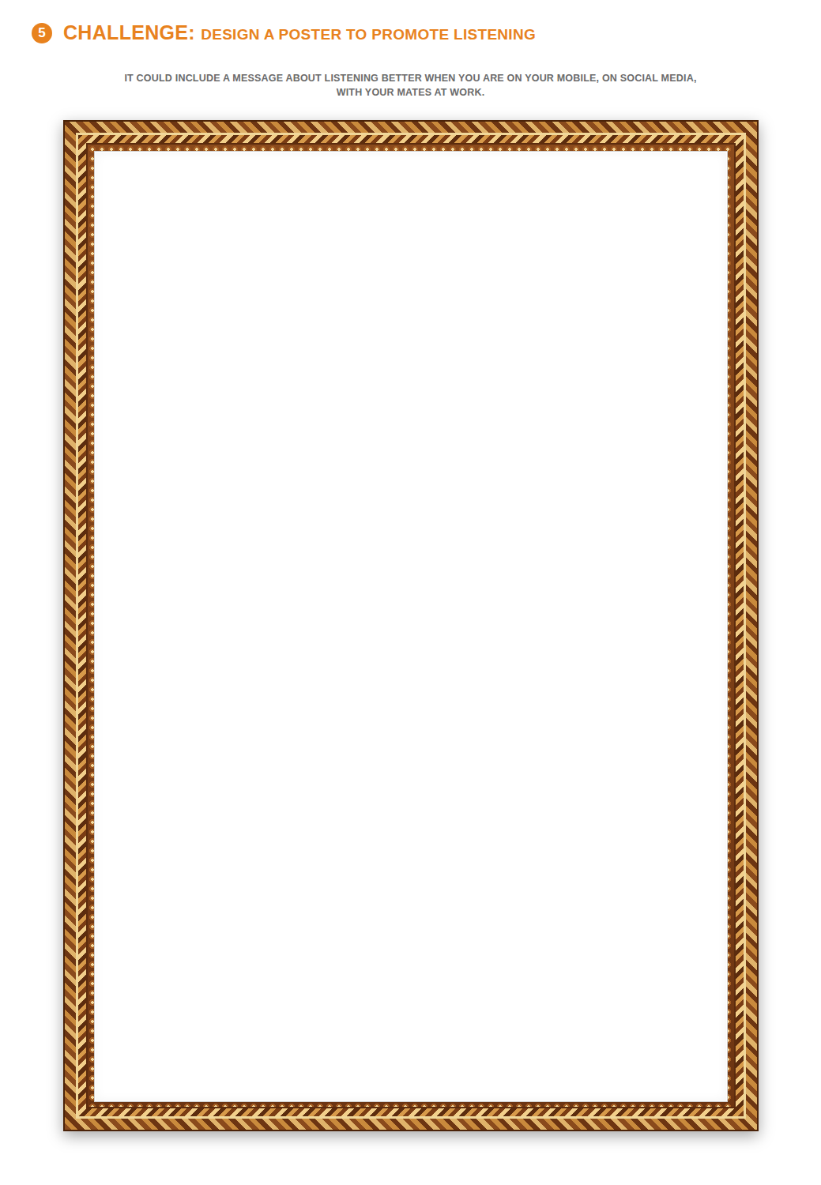5
Challenge: Design a poster to promote listening
It could include a message about listening better when you are on your mobile, on social media, with your mates at work.